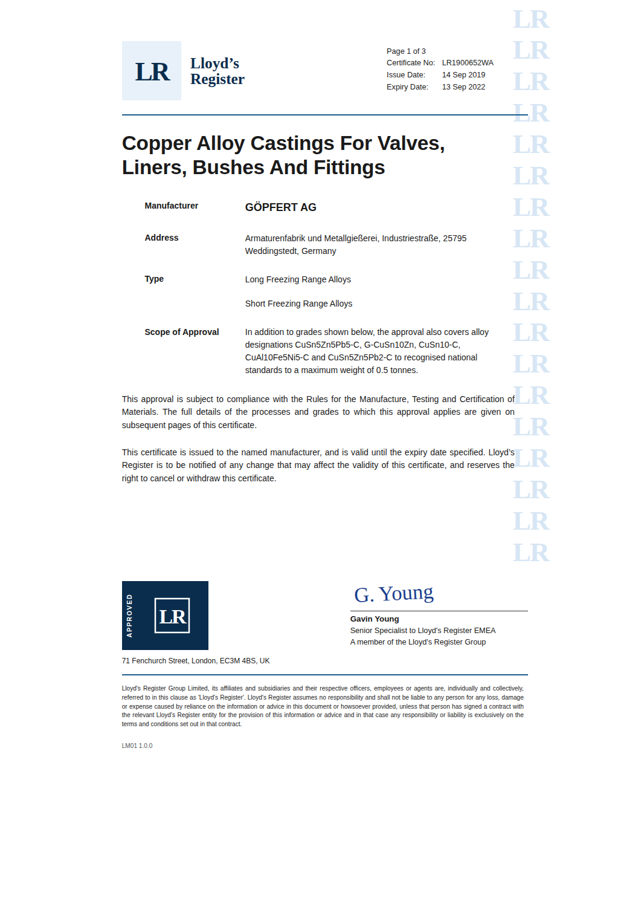LR LR LR LR LR LR LR LR LR LR LR LR LR LR LR LR LR LR
LR
Lloyd’s
Register
| Page 1 of 3 | |
| Certificate No: | LR1900652WA |
| Issue Date: | 14 Sep 2019 |
| Expiry Date: | 13 Sep 2022 |
Copper Alloy Castings For Valves, Liners, Bushes And Fittings
Manufacturer
GÖPFERT AG
Address
Armaturenfabrik und Metallgießerei, Industriestraße, 25795 Weddingstedt, Germany
Type
Long Freezing Range Alloys
Short Freezing Range Alloys
Scope of Approval
In addition to grades shown below, the approval also covers alloy designations CuSn5Zn5Pb5-C, G-CuSn10Zn, CuSn10-C, CuAl10Fe5Ni5-C and CuSn5Zn5Pb2-C to recognised national standards to a maximum weight of 0.5 tonnes.
This approval is subject to compliance with the Rules for the Manufacture, Testing and Certification of Materials. The full details of the processes and grades to which this approval applies are given on subsequent pages of this certificate.
This certificate is issued to the named manufacturer, and is valid until the expiry date specified. Lloyd’s Register is to be notified of any change that may affect the validity of this certificate, and reserves the right to cancel or withdraw this certificate.
APPROVED
LR
G. Young
Gavin Young
Senior Specialist to Lloyd's Register EMEA
A member of the Lloyd's Register Group
71 Fenchurch Street, London, EC3M 4BS, UK
Lloyd's Register Group Limited, its affiliates and subsidiaries and their respective officers, employees or agents are, individually and collectively, referred to in this clause as 'Lloyd's Register'. Lloyd's Register assumes no responsibility and shall not be liable to any person for any loss, damage or expense caused by reliance on the information or advice in this document or howsoever provided, unless that person has signed a contract with the relevant Lloyd's Register entity for the provision of this information or advice and in that case any responsibility or liability is exclusively on the terms and conditions set out in that contract.
LM01 1.0.0